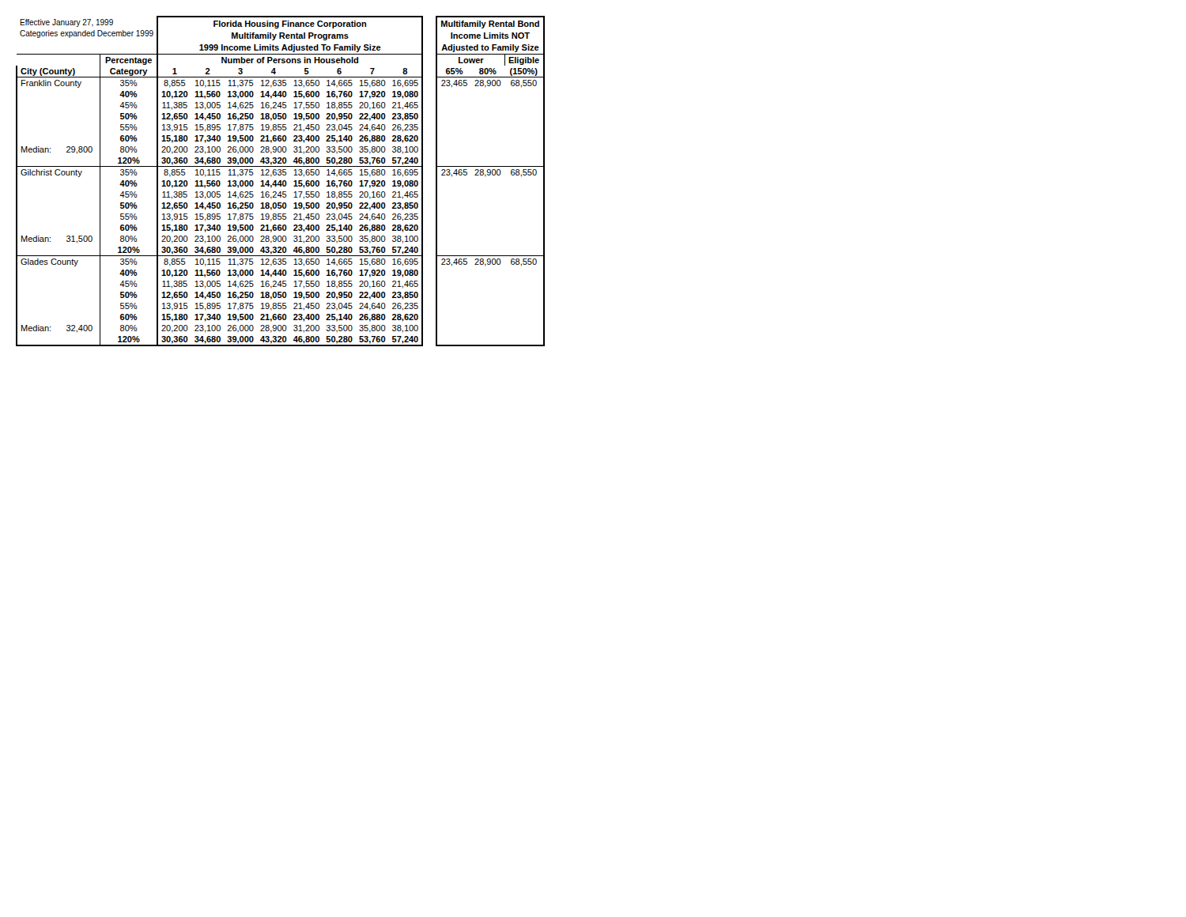| Effective January 27, 1999 Categories expanded December 1999 | Florida Housing Finance Corporation Multifamily Rental Programs 1999 Income Limits Adjusted To Family Size | | | Multifamily Rental Bond Income Limits NOT Adjusted to Family Size |
| | Percentage | Number of Persons in Household | | | Lower | Eligible |
| City (County) | Category | 1 | 2 | 3 | 4 | 5 | 6 | 7 | 8 | | | 65% | 80% | (150%) |
| Franklin County | 35% | 8,855 | 10,115 | 11,375 | 12,635 | 13,650 | 14,665 | 15,680 | 16,695 | | | 23,465 | 28,900 | 68,550 |
| | 40% | 10,120 | 11,560 | 13,000 | 14,440 | 15,600 | 16,760 | 17,920 | 19,080 | | | | | |
| | 45% | 11,385 | 13,005 | 14,625 | 16,245 | 17,550 | 18,855 | 20,160 | 21,465 | | | | | |
| | 50% | 12,650 | 14,450 | 16,250 | 18,050 | 19,500 | 20,950 | 22,400 | 23,850 | | | | | |
| | 55% | 13,915 | 15,895 | 17,875 | 19,855 | 21,450 | 23,045 | 24,640 | 26,235 | | | | | |
| | 60% | 15,180 | 17,340 | 19,500 | 21,660 | 23,400 | 25,140 | 26,880 | 28,620 | | | | | |
| Median: 29,800 | 80% | 20,200 | 23,100 | 26,000 | 28,900 | 31,200 | 33,500 | 35,800 | 38,100 | | | | | |
| | 120% | 30,360 | 34,680 | 39,000 | 43,320 | 46,800 | 50,280 | 53,760 | 57,240 | | | | | |
| Gilchrist County | 35% | 8,855 | 10,115 | 11,375 | 12,635 | 13,650 | 14,665 | 15,680 | 16,695 | | | 23,465 | 28,900 | 68,550 |
| | 40% | 10,120 | 11,560 | 13,000 | 14,440 | 15,600 | 16,760 | 17,920 | 19,080 | | | | | |
| | 45% | 11,385 | 13,005 | 14,625 | 16,245 | 17,550 | 18,855 | 20,160 | 21,465 | | | | | |
| | 50% | 12,650 | 14,450 | 16,250 | 18,050 | 19,500 | 20,950 | 22,400 | 23,850 | | | | | |
| | 55% | 13,915 | 15,895 | 17,875 | 19,855 | 21,450 | 23,045 | 24,640 | 26,235 | | | | | |
| | 60% | 15,180 | 17,340 | 19,500 | 21,660 | 23,400 | 25,140 | 26,880 | 28,620 | | | | | |
| Median: 31,500 | 80% | 20,200 | 23,100 | 26,000 | 28,900 | 31,200 | 33,500 | 35,800 | 38,100 | | | | | |
| | 120% | 30,360 | 34,680 | 39,000 | 43,320 | 46,800 | 50,280 | 53,760 | 57,240 | | | | | |
| Glades County | 35% | 8,855 | 10,115 | 11,375 | 12,635 | 13,650 | 14,665 | 15,680 | 16,695 | | | 23,465 | 28,900 | 68,550 |
| | 40% | 10,120 | 11,560 | 13,000 | 14,440 | 15,600 | 16,760 | 17,920 | 19,080 | | | | | |
| | 45% | 11,385 | 13,005 | 14,625 | 16,245 | 17,550 | 18,855 | 20,160 | 21,465 | | | | | |
| | 50% | 12,650 | 14,450 | 16,250 | 18,050 | 19,500 | 20,950 | 22,400 | 23,850 | | | | | |
| | 55% | 13,915 | 15,895 | 17,875 | 19,855 | 21,450 | 23,045 | 24,640 | 26,235 | | | | | |
| | 60% | 15,180 | 17,340 | 19,500 | 21,660 | 23,400 | 25,140 | 26,880 | 28,620 | | | | | |
| Median: 32,400 | 80% | 20,200 | 23,100 | 26,000 | 28,900 | 31,200 | 33,500 | 35,800 | 38,100 | | | | | |
| | 120% | 30,360 | 34,680 | 39,000 | 43,320 | 46,800 | 50,280 | 53,760 | 57,240 | | | | | |